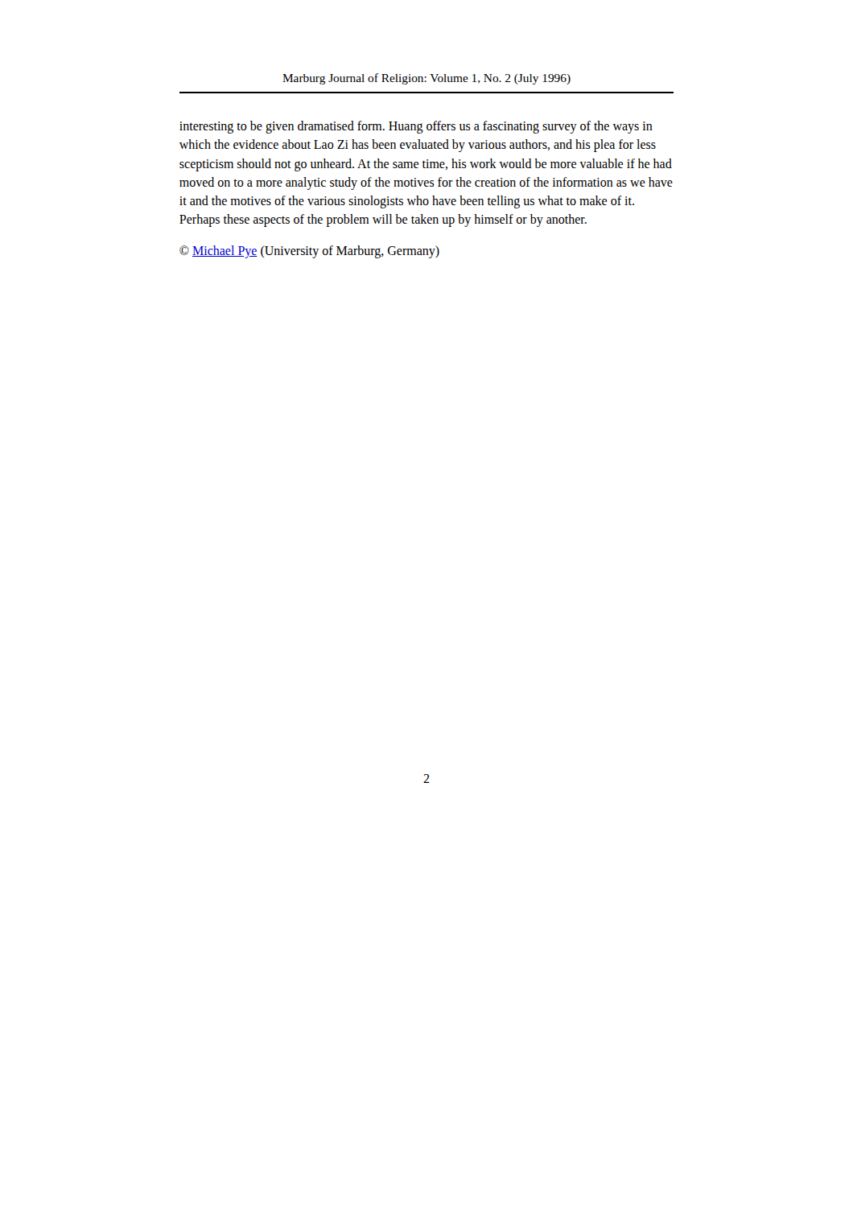Marburg Journal of Religion: Volume 1, No. 2 (July 1996)
interesting to be given dramatised form. Huang offers us a fascinating survey of the ways in which the evidence about Lao Zi has been evaluated by various authors, and his plea for less scepticism should not go unheard. At the same time, his work would be more valuable if he had moved on to a more analytic study of the motives for the creation of the information as we have it and the motives of the various sinologists who have been telling us what to make of it. Perhaps these aspects of the problem will be taken up by himself or by another.
© Michael Pye (University of Marburg, Germany)
2